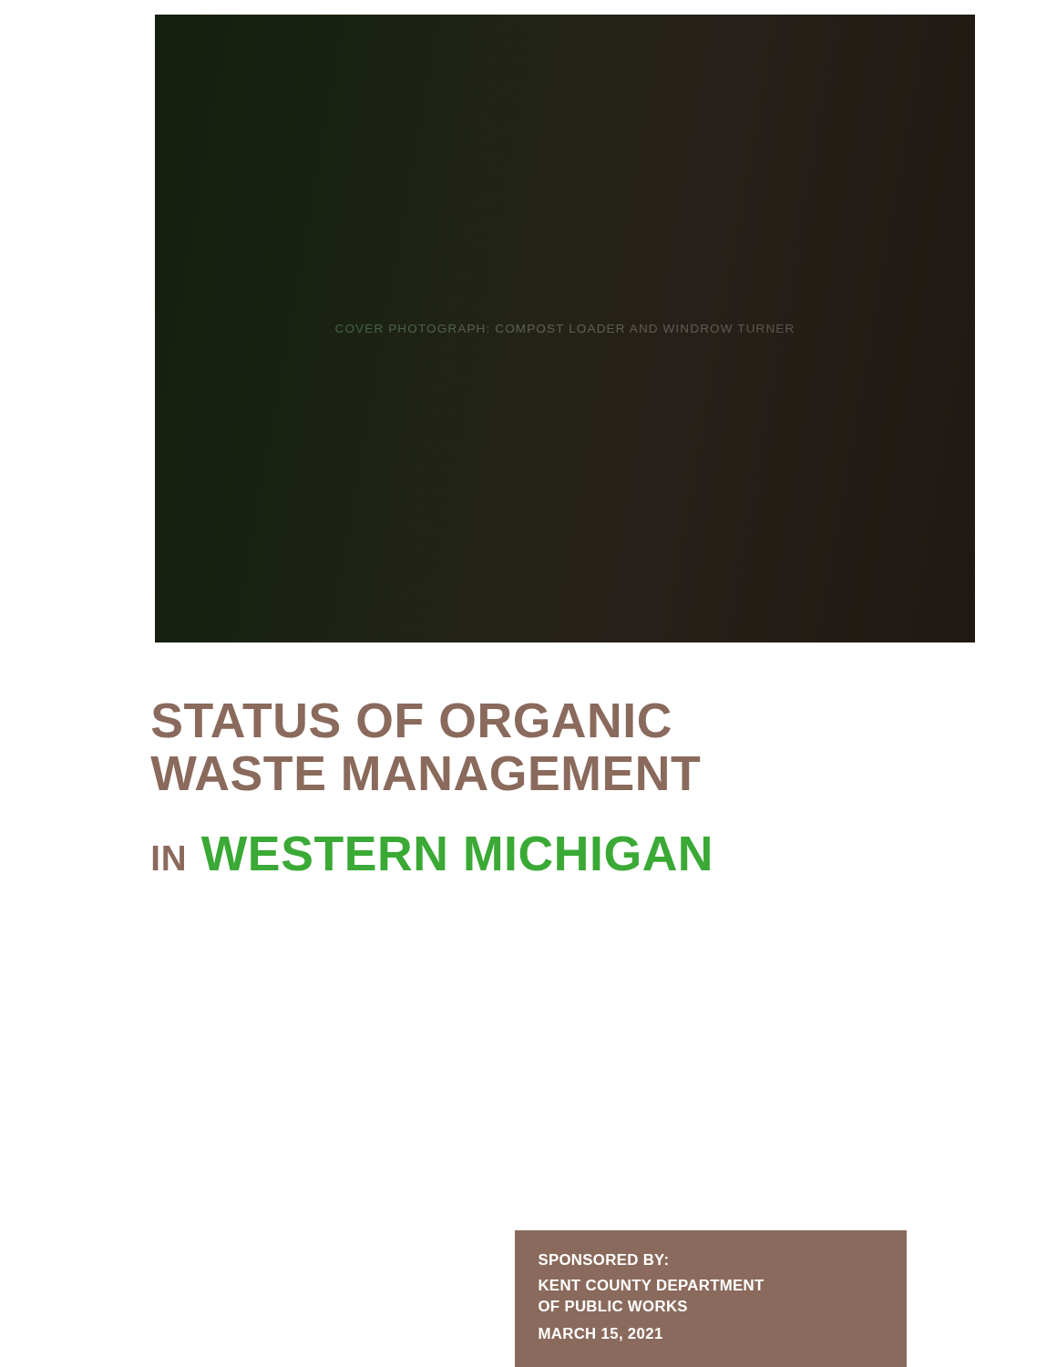Cover photograph: compost loader and windrow turner
Status of Organic Waste Management in Western Michigan
Sponsored by:
Kent County Department
of Public Works
March 15, 2021